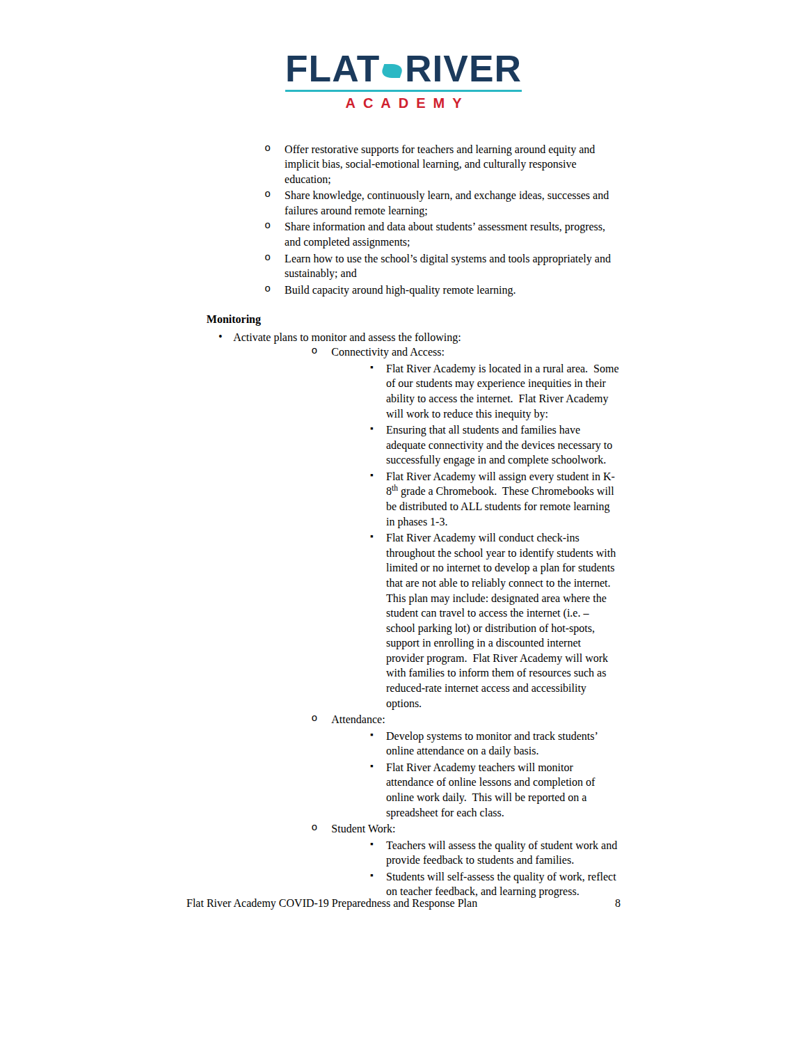FLAT RIVER
ACADEMY
Offer restorative supports for teachers and learning around equity and implicit bias, social-emotional learning, and culturally responsive education;
Share knowledge, continuously learn, and exchange ideas, successes and failures around remote learning;
Share information and data about students’ assessment results, progress, and completed assignments;
Learn how to use the school’s digital systems and tools appropriately and sustainably; and
Build capacity around high-quality remote learning.
Monitoring
Activate plans to monitor and assess the following:
Connectivity and Access:
Flat River Academy is located in a rural area. Some of our students may experience inequities in their ability to access the internet. Flat River Academy will work to reduce this inequity by:
Ensuring that all students and families have adequate connectivity and the devices necessary to successfully engage in and complete schoolwork.
Flat River Academy will assign every student in K-8th grade a Chromebook. These Chromebooks will be distributed to ALL students for remote learning in phases 1-3.
Flat River Academy will conduct check-ins throughout the school year to identify students with limited or no internet to develop a plan for students that are not able to reliably connect to the internet. This plan may include: designated area where the student can travel to access the internet (i.e. – school parking lot) or distribution of hot-spots, support in enrolling in a discounted internet provider program. Flat River Academy will work with families to inform them of resources such as reduced-rate internet access and accessibility options.
Attendance:
Develop systems to monitor and track students’ online attendance on a daily basis.
Flat River Academy teachers will monitor attendance of online lessons and completion of online work daily. This will be reported on a spreadsheet for each class.
Student Work:
Teachers will assess the quality of student work and provide feedback to students and families.
Students will self-assess the quality of work, reflect on teacher feedback, and learning progress.
Flat River Academy COVID-19 Preparedness and Response Plan 8